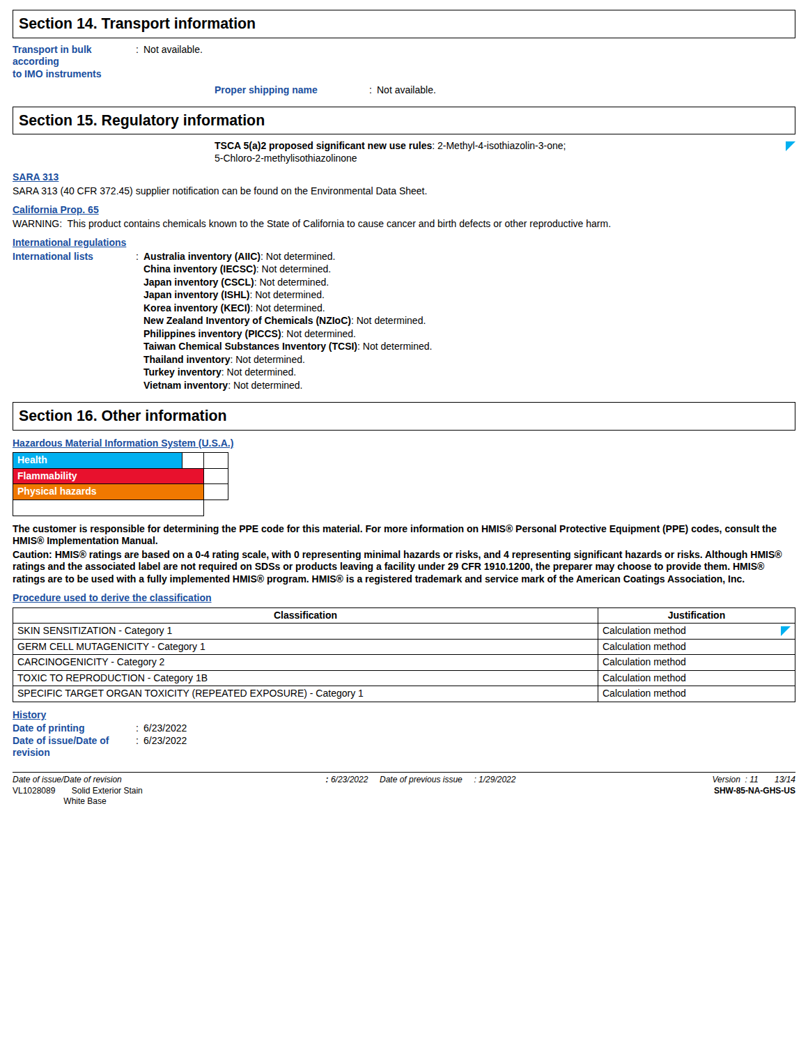Section 14. Transport information
Transport in bulk according
to IMO instruments
:
Not available.
Proper shipping name
:
Not available.
Section 15. Regulatory information
TSCA 5(a)2 proposed significant new use rules: 2-Methyl-4-isothiazolin-3-one;
5-Chloro-2-methylisothiazolinone
SARA 313
SARA 313 (40 CFR 372.45) supplier notification can be found on the Environmental Data Sheet.
California Prop. 65
WARNING: This product contains chemicals known to the State of California to cause cancer and birth defects or other reproductive harm.
International regulations
International lists
:
Australia inventory (AIIC): Not determined.
China inventory (IECSC): Not determined.
Japan inventory (CSCL): Not determined.
Japan inventory (ISHL): Not determined.
Korea inventory (KECI): Not determined.
New Zealand Inventory of Chemicals (NZIoC): Not determined.
Philippines inventory (PICCS): Not determined.
Taiwan Chemical Substances Inventory (TCSI): Not determined.
Thailand inventory: Not determined.
Turkey inventory: Not determined.
Vietnam inventory: Not determined.
Section 16. Other information
Hazardous Material Information System (U.S.A.)
| Health | * | 3 |
| Flammability | 0 |
| Physical hazards | 0 |
The customer is responsible for determining the PPE code for this material. For more information on HMIS® Personal Protective Equipment (PPE) codes, consult the HMIS® Implementation Manual.
Caution: HMIS® ratings are based on a 0-4 rating scale, with 0 representing minimal hazards or risks, and 4 representing significant hazards or risks. Although HMIS® ratings and the associated label are not required on SDSs or products leaving a facility under 29 CFR 1910.1200, the preparer may choose to provide them. HMIS® ratings are to be used with a fully implemented HMIS® program. HMIS® is a registered trademark and service mark of the American Coatings Association, Inc.
Procedure used to derive the classification
| Classification | Justification |
| --- | --- |
| SKIN SENSITIZATION - Category 1 | Calculation method |
| GERM CELL MUTAGENICITY - Category 1 | Calculation method |
| CARCINOGENICITY - Category 2 | Calculation method |
| TOXIC TO REPRODUCTION - Category 1B | Calculation method |
| SPECIFIC TARGET ORGAN TOXICITY (REPEATED EXPOSURE) - Category 1 | Calculation method |
History
Date of printing
:
6/23/2022
Date of issue/Date of
revision
:
6/23/2022
Date of issue/Date of revision
: 6/23/2022 Date of previous issue : 1/29/2022
Version : 11 13/14
VL1028089 Solid Exterior Stain
White Base
SHW-85-NA-GHS-US